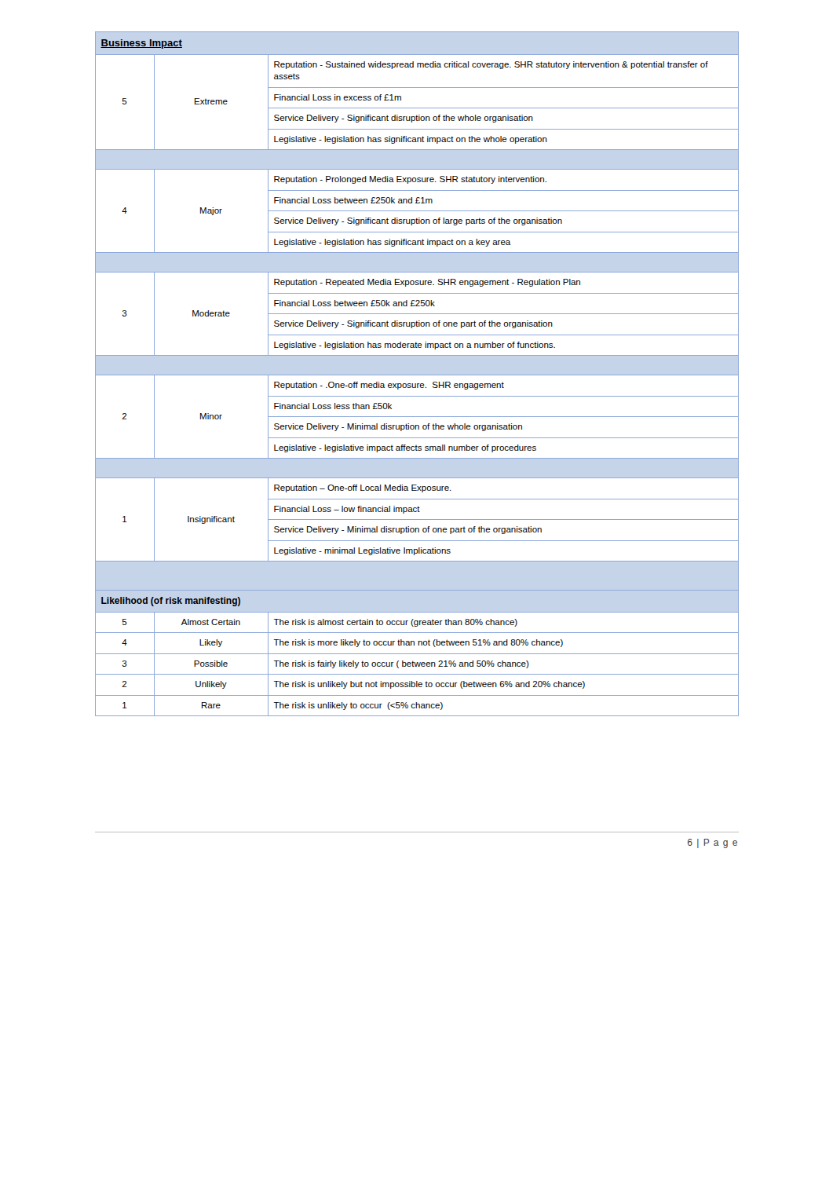| Business Impact |
| 5 | Extreme | Reputation - Sustained widespread media critical coverage. SHR statutory intervention & potential transfer of assets |
| Financial Loss in excess of £1m |
| Service Delivery - Significant disruption of the whole organisation |
| Legislative - legislation has significant impact on the whole operation |
| 4 | Major | Reputation - Prolonged Media Exposure. SHR statutory intervention. |
| Financial Loss between £250k and £1m |
| Service Delivery - Significant disruption of large parts of the organisation |
| Legislative - legislation has significant impact on a key area |
| 3 | Moderate | Reputation - Repeated Media Exposure. SHR engagement - Regulation Plan |
| Financial Loss between £50k and £250k |
| Service Delivery - Significant disruption of one part of the organisation |
| Legislative - legislation has moderate impact on a number of functions. |
| 2 | Minor | Reputation - .One-off media exposure. SHR engagement |
| Financial Loss less than £50k |
| Service Delivery - Minimal disruption of the whole organisation |
| Legislative - legislative impact affects small number of procedures |
| 1 | Insignificant | Reputation – One-off Local Media Exposure. |
| Financial Loss – low financial impact |
| Service Delivery - Minimal disruption of one part of the organisation |
| Legislative - minimal Legislative Implications |
| Likelihood (of risk manifesting) |
| 5 | Almost Certain | The risk is almost certain to occur (greater than 80% chance) |
| 4 | Likely | The risk is more likely to occur than not (between 51% and 80% chance) |
| 3 | Possible | The risk is fairly likely to occur ( between 21% and 50% chance) |
| 2 | Unlikely | The risk is unlikely but not impossible to occur (between 6% and 20% chance) |
| 1 | Rare | The risk is unlikely to occur (<5% chance) |
6 | P a g e